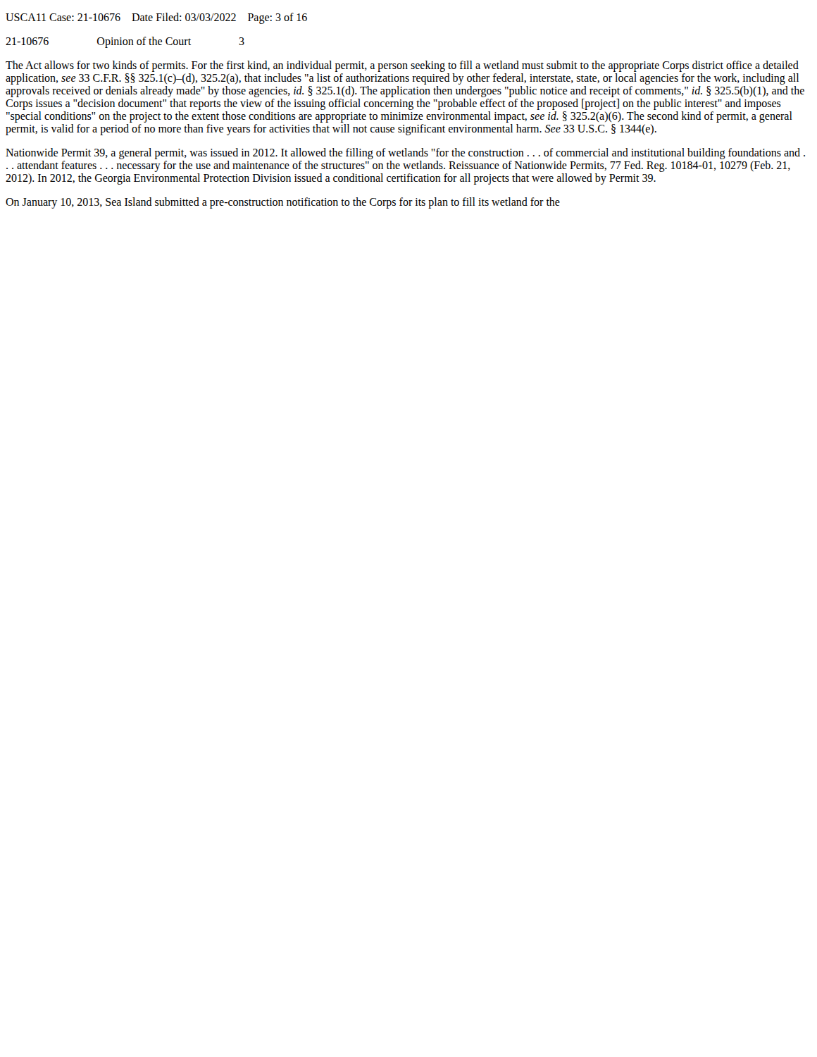USCA11 Case: 21-10676 Date Filed: 03/03/2022 Page: 3 of 16
21-10676 Opinion of the Court 3
The Act allows for two kinds of permits. For the first kind, an individual permit, a person seeking to fill a wetland must submit to the appropriate Corps district office a detailed application, see 33 C.F.R. §§ 325.1(c)–(d), 325.2(a), that includes "a list of authorizations required by other federal, interstate, state, or local agencies for the work, including all approvals received or denials already made" by those agencies, id. § 325.1(d). The application then undergoes "public notice and receipt of comments," id. § 325.5(b)(1), and the Corps issues a "decision document" that reports the view of the issuing official concerning the "probable effect of the proposed [project] on the public interest" and imposes "special conditions" on the project to the extent those conditions are appropriate to minimize environmental impact, see id. § 325.2(a)(6). The second kind of permit, a general permit, is valid for a period of no more than five years for activities that will not cause significant environmental harm. See 33 U.S.C. § 1344(e).
Nationwide Permit 39, a general permit, was issued in 2012. It allowed the filling of wetlands "for the construction . . . of commercial and institutional building foundations and . . . attendant features . . . necessary for the use and maintenance of the structures" on the wetlands. Reissuance of Nationwide Permits, 77 Fed. Reg. 10184-01, 10279 (Feb. 21, 2012). In 2012, the Georgia Environmental Protection Division issued a conditional certification for all projects that were allowed by Permit 39.
On January 10, 2013, Sea Island submitted a pre-construction notification to the Corps for its plan to fill its wetland for the